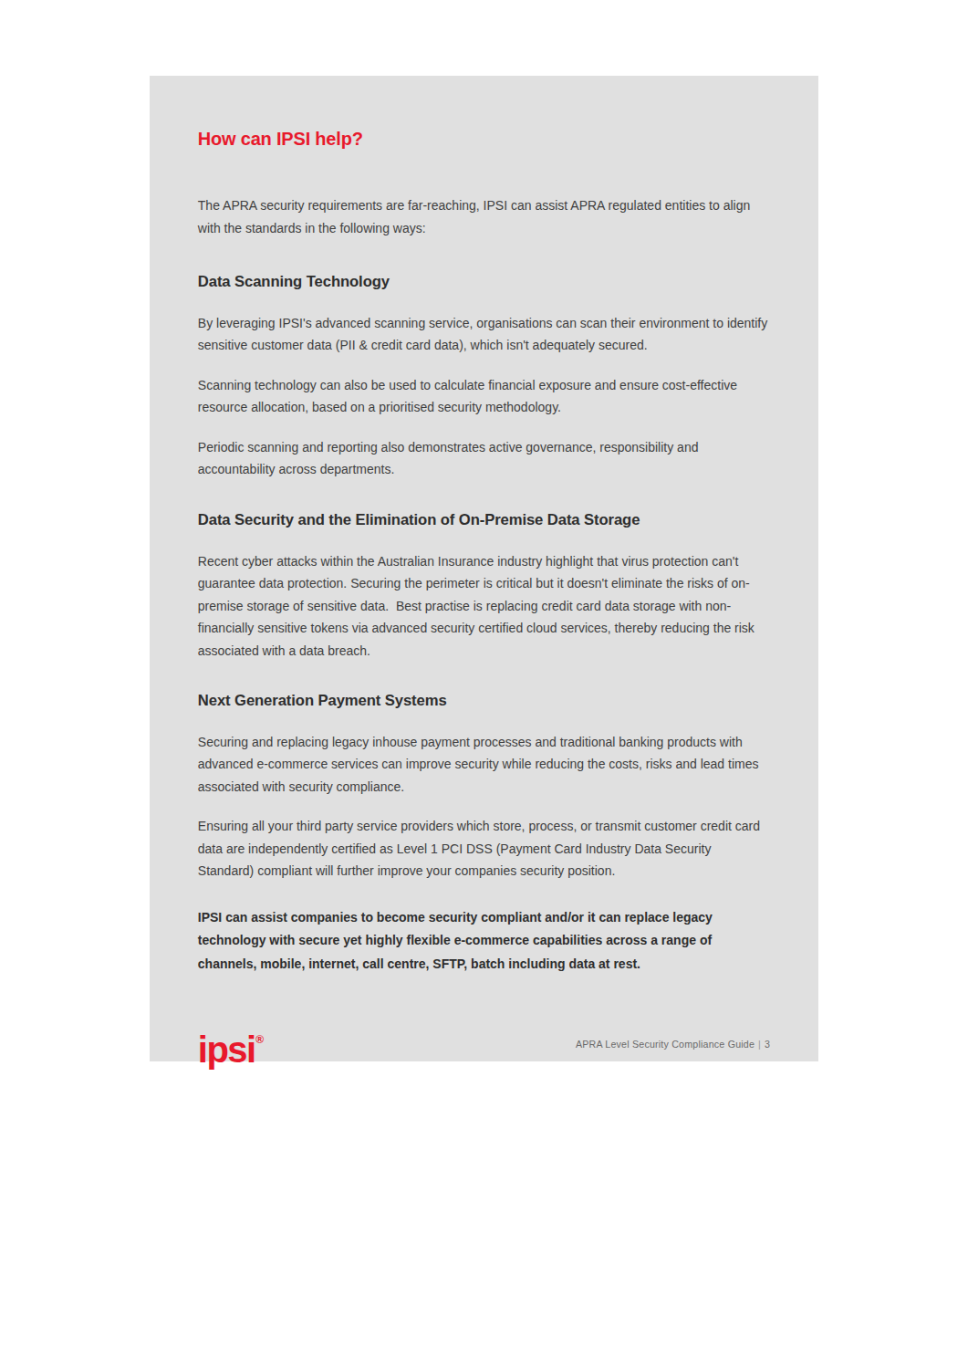How can IPSI help?
The APRA security requirements are far-reaching, IPSI can assist APRA regulated entities to align with the standards in the following ways:
Data Scanning Technology
By leveraging IPSI's advanced scanning service, organisations can scan their environment to identify sensitive customer data (PII & credit card data), which isn't adequately secured.
Scanning technology can also be used to calculate financial exposure and ensure cost-effective resource allocation, based on a prioritised security methodology.
Periodic scanning and reporting also demonstrates active governance, responsibility and accountability across departments.
Data Security and the Elimination of On-Premise Data Storage
Recent cyber attacks within the Australian Insurance industry highlight that virus protection can't guarantee data protection. Securing the perimeter is critical but it doesn't eliminate the risks of on-premise storage of sensitive data. Best practise is replacing credit card data storage with non-financially sensitive tokens via advanced security certified cloud services, thereby reducing the risk associated with a data breach.
Next Generation Payment Systems
Securing and replacing legacy inhouse payment processes and traditional banking products with advanced e-commerce services can improve security while reducing the costs, risks and lead times associated with security compliance.
Ensuring all your third party service providers which store, process, or transmit customer credit card data are independently certified as Level 1 PCI DSS (Payment Card Industry Data Security Standard) compliant will further improve your companies security position.
IPSI can assist companies to become security compliant and/or it can replace legacy technology with secure yet highly flexible e-commerce capabilities across a range of channels, mobile, internet, call centre, SFTP, batch including data at rest.
ipsi®
APRA Level Security Compliance Guide|3